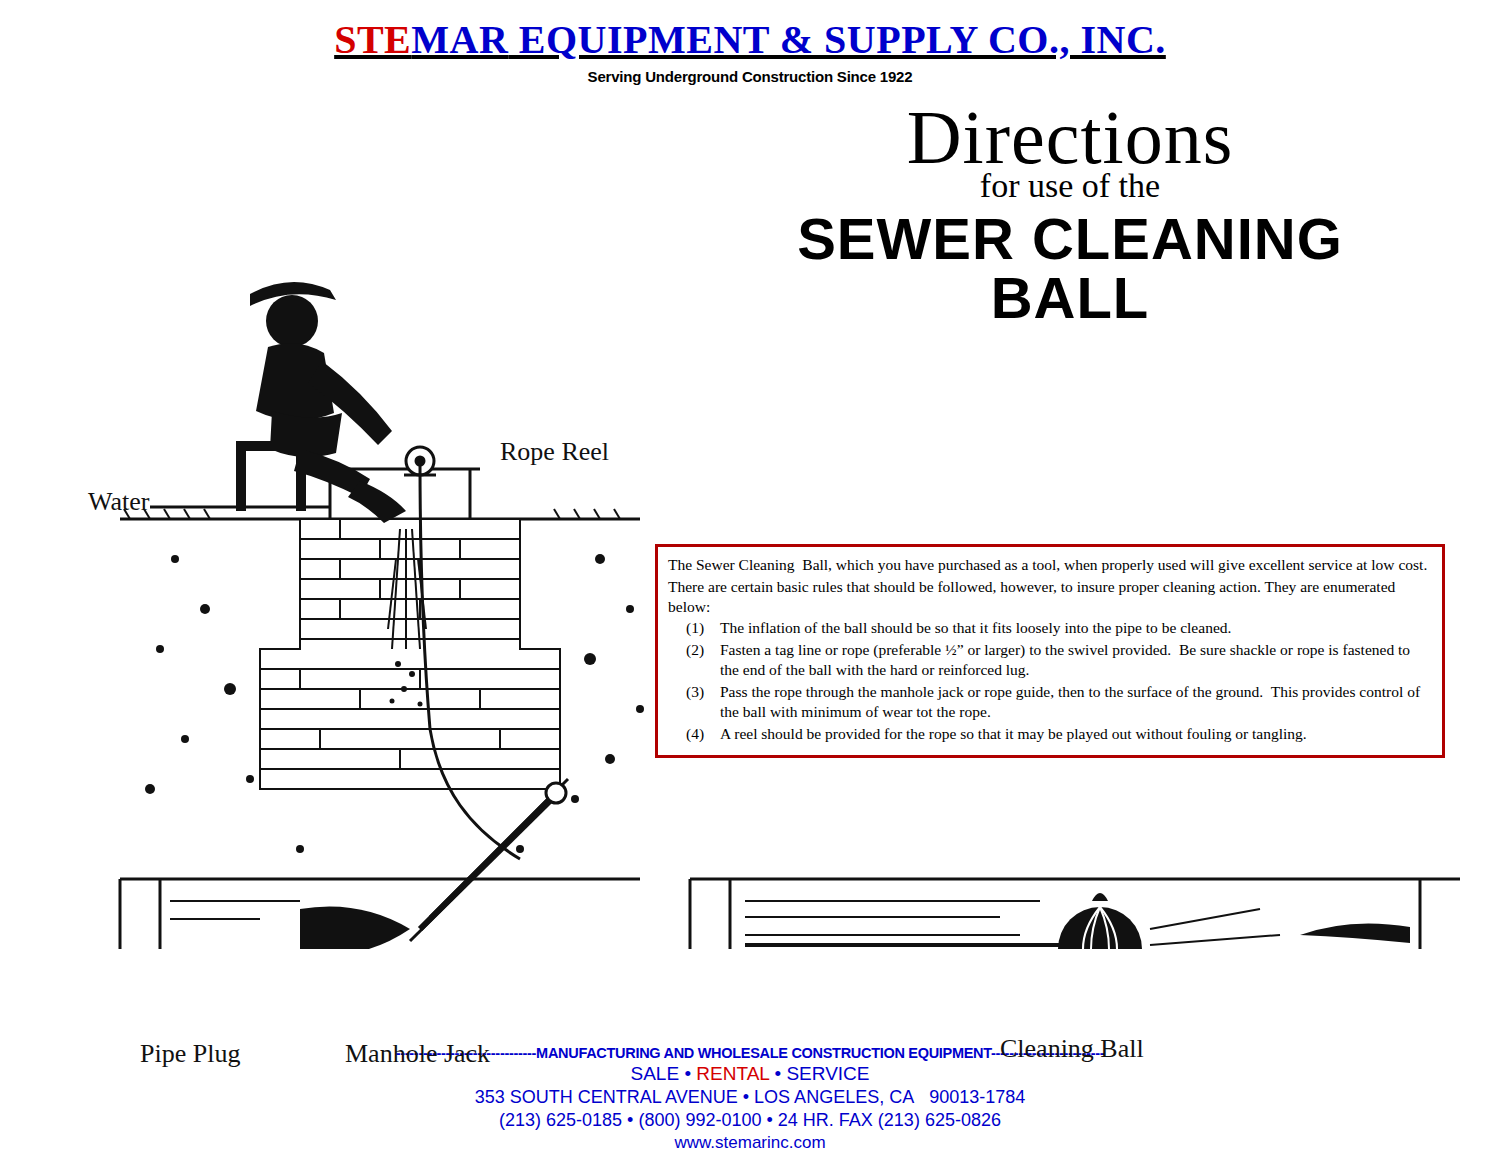STE MAR EQUIPMENT & SUPPLY CO., INC.
Serving Underground Construction Since 1922
Water
Rope Reel
Pipe Plug
Manhole Jack
Cleaning Ball
Directions
for use of the
SEWER CLEANING
BALL
The Sewer Cleaning Ball, which you have purchased as a tool, when properly used will give excellent service at low cost.
There are certain basic rules that should be followed, however, to insure proper cleaning action. They are enumerated below:
The inflation of the ball should be so that it fits loosely into the pipe to be cleaned.
Fasten a tag line or rope (preferable ½” or larger) to the swivel provided. Be sure shackle or rope is fastened to the end of the ball with the hard or reinforced lug.
Pass the rope through the manhole jack or rope guide, then to the surface of the ground. This provides control of the ball with minimum of wear tot the rope.
A reel should be provided for the rope so that it may be played out without fouling or tangling.
-------------------------------MANUFACTURING AND WHOLESALE CONSTRUCTION EQUIPMENT-------------------------
SALE • RENTAL • SERVICE
353 SOUTH CENTRAL AVENUE • LOS ANGELES, CA 90013-1784
(213) 625-0185 • (800) 992-0100 • 24 HR. FAX (213) 625-0826
www.stemarinc.com